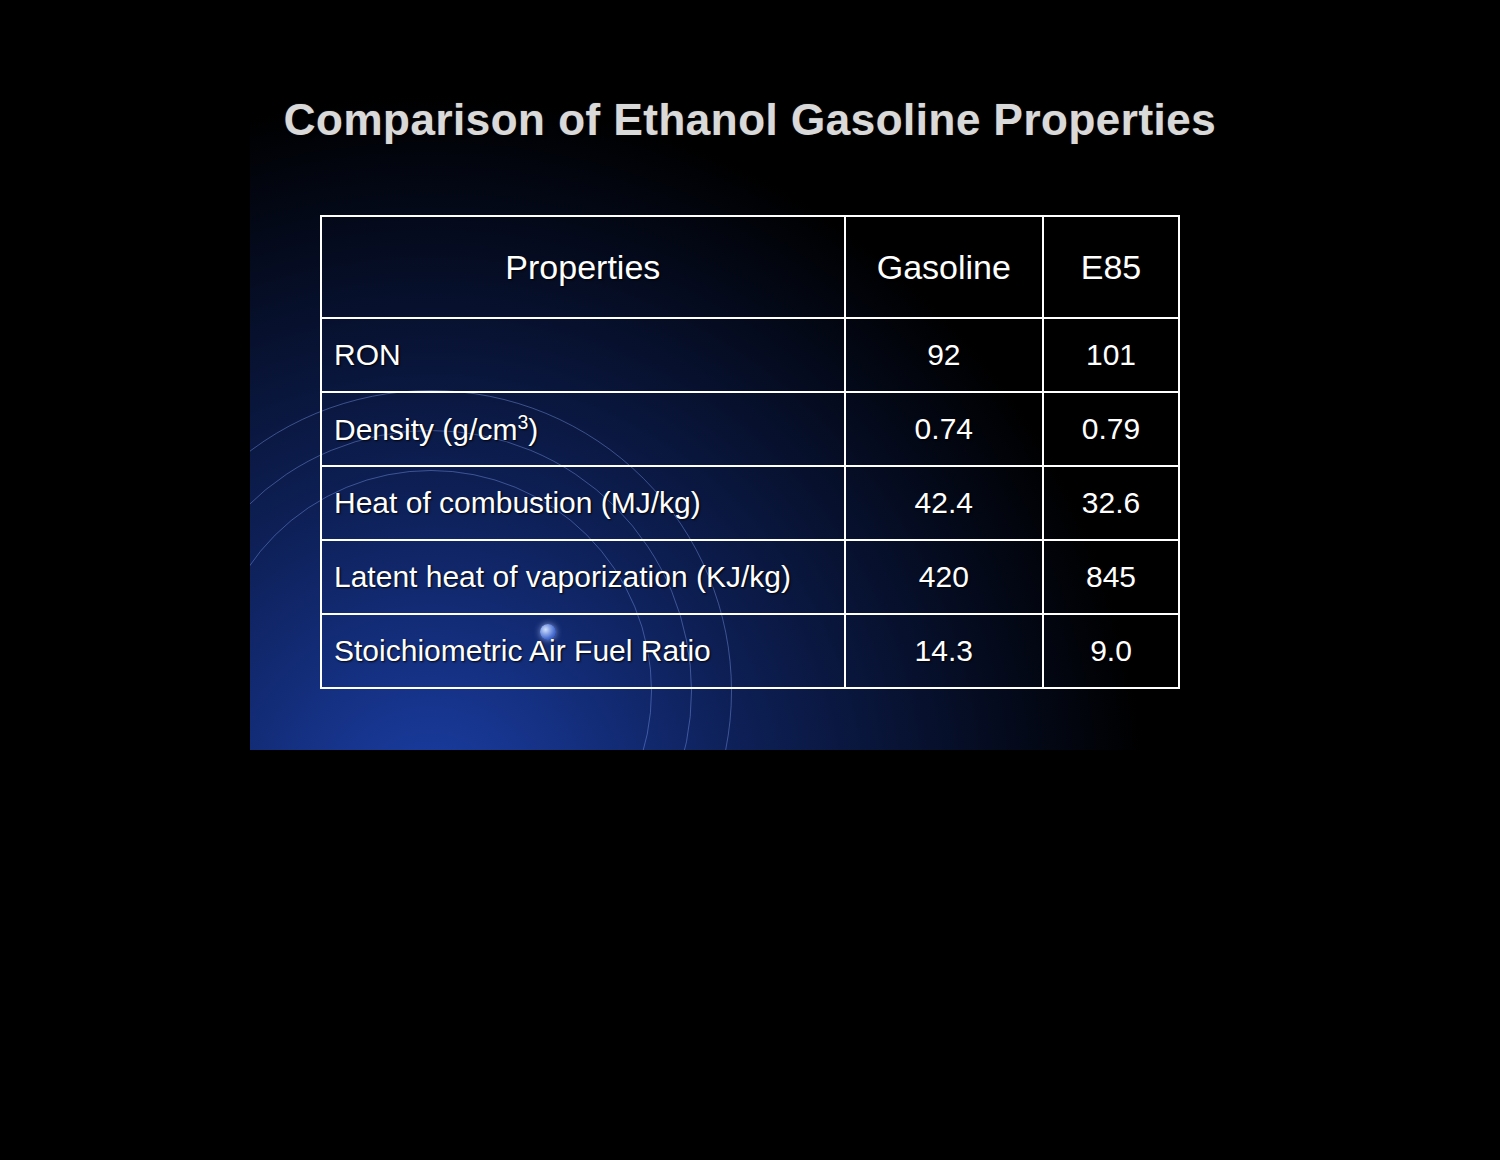Comparison of Ethanol Gasoline Properties
| Properties | Gasoline | E85 |
| --- | --- | --- |
| RON | 92 | 101 |
| Density (g/cm 3 ) | 0.74 | 0.79 |
| Heat of combustion (MJ/kg) | 42.4 | 32.6 |
| Latent heat of vaporization (KJ/kg) | 420 | 845 |
| Stoichiometric Air Fuel Ratio | 14.3 | 9.0 |